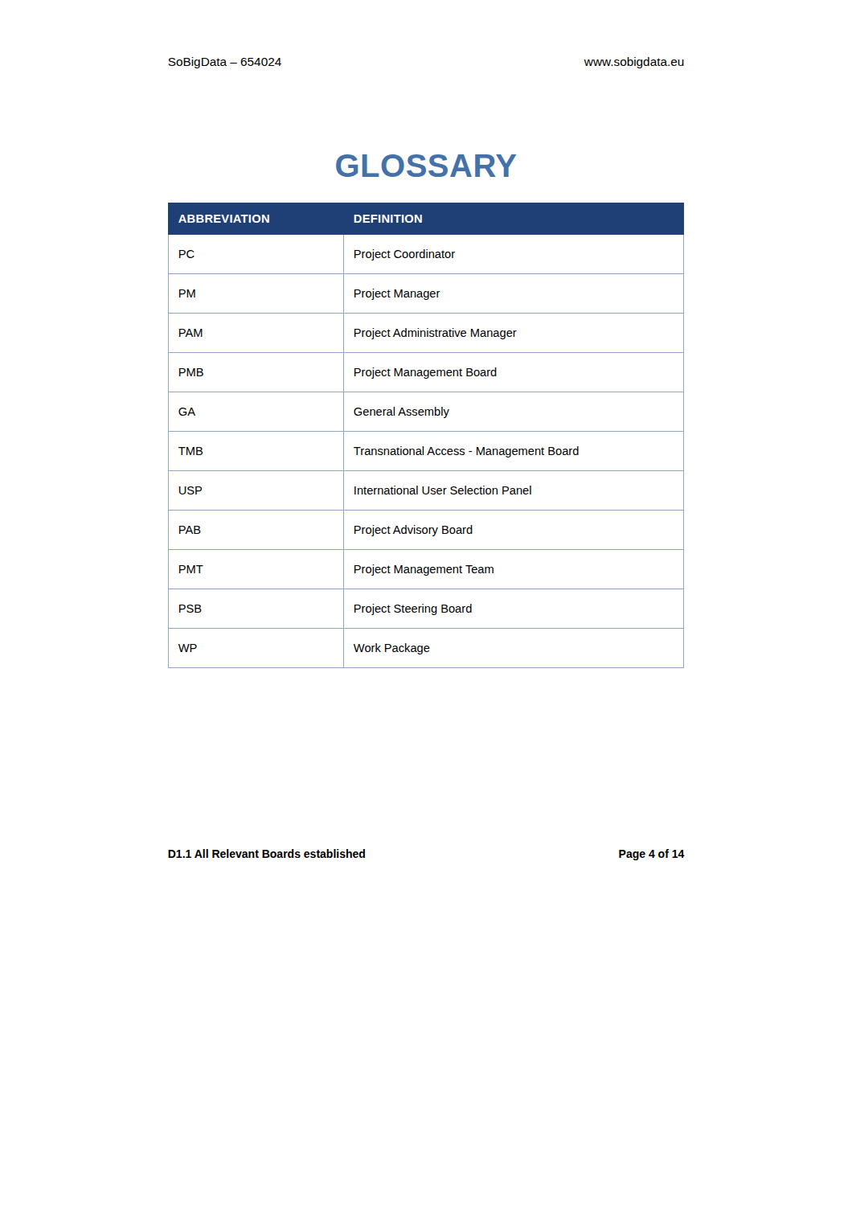SoBigData – 654024
www.sobigdata.eu
GLOSSARY
| ABBREVIATION | DEFINITION |
| --- | --- |
| PC | Project Coordinator |
| PM | Project Manager |
| PAM | Project Administrative Manager |
| PMB | Project Management Board |
| GA | General Assembly |
| TMB | Transnational Access - Management Board |
| USP | International User Selection Panel |
| PAB | Project Advisory Board |
| PMT | Project Management Team |
| PSB | Project Steering Board |
| WP | Work Package |
D1.1 All Relevant Boards established
Page 4 of 14